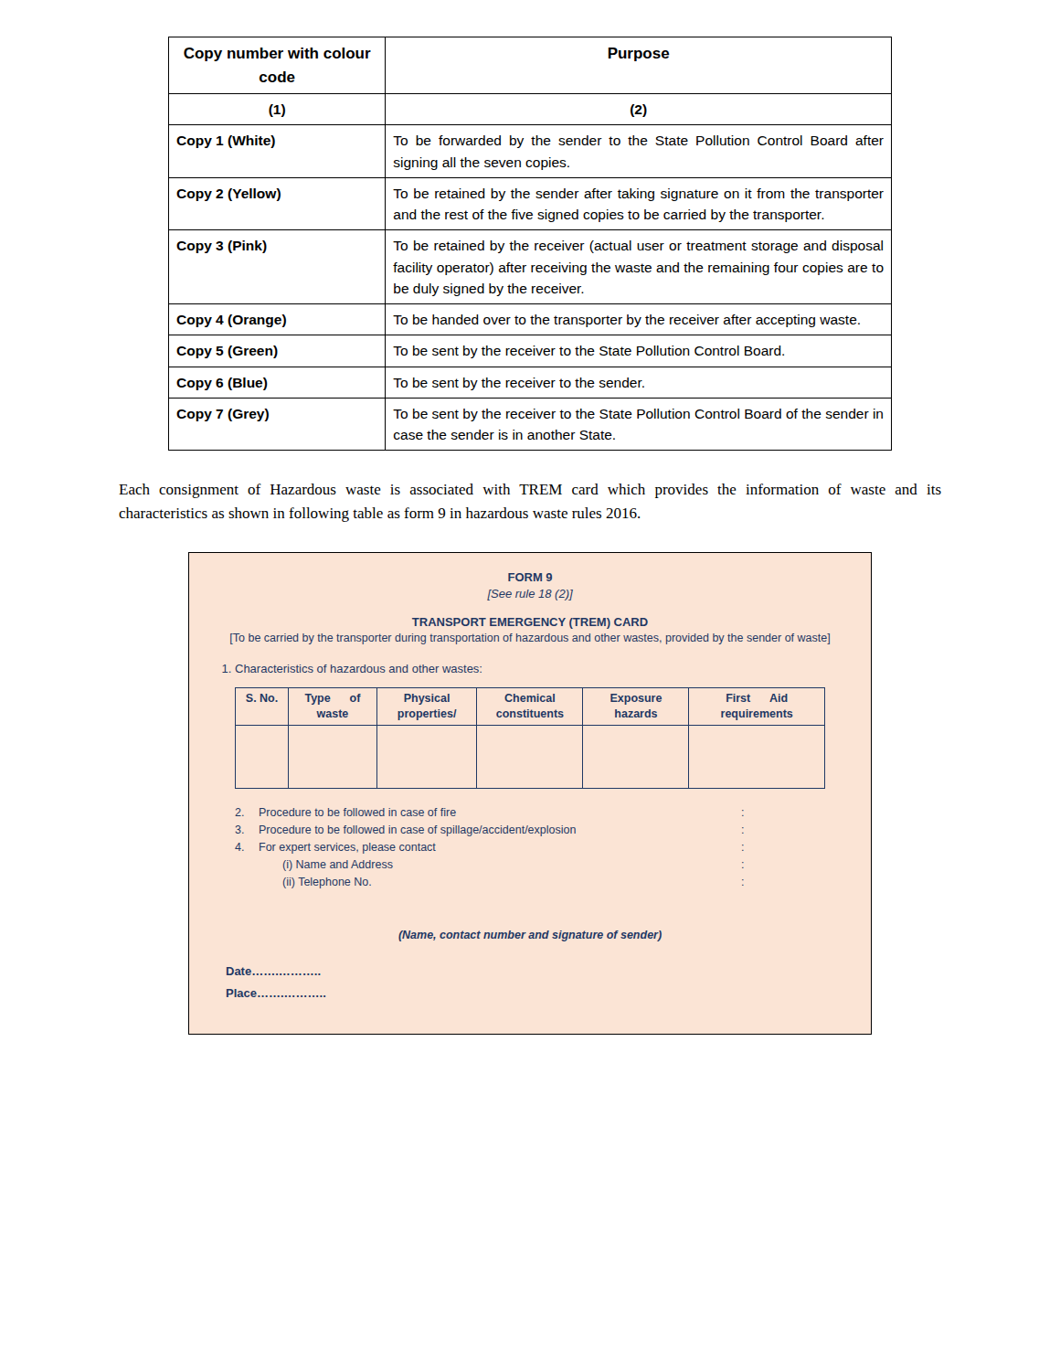| Copy number with colour code | Purpose |
| --- | --- |
| (1) | (2) |
| Copy 1 (White) | To be forwarded by the sender to the State Pollution Control Board after signing all the seven copies. |
| Copy 2 (Yellow) | To be retained by the sender after taking signature on it from the transporter and the rest of the five signed copies to be carried by the transporter. |
| Copy 3 (Pink) | To be retained by the receiver (actual user or treatment storage and disposal facility operator) after receiving the waste and the remaining four copies are to be duly signed by the receiver. |
| Copy 4 (Orange) | To be handed over to the transporter by the receiver after accepting waste. |
| Copy 5 (Green) | To be sent by the receiver to the State Pollution Control Board. |
| Copy 6 (Blue) | To be sent by the receiver to the sender. |
| Copy 7 (Grey) | To be sent by the receiver to the State Pollution Control Board of the sender in case the sender is in another State. |
Each consignment of Hazardous waste is associated with TREM card which provides the information of waste and its characteristics as shown in following table as form 9 in hazardous waste rules 2016.
FORM 9
[See rule 18 (2)]
TRANSPORT EMERGENCY (TREM) CARD
[To be carried by the transporter during transportation of hazardous and other wastes, provided by the sender of waste]
Characteristics of hazardous and other wastes:
| S. No. | Type of waste | Physical properties/ | Chemical constituents | Exposure hazards | First Aid requirements |
| --- | --- | --- | --- | --- | --- |
2.
Procedure to be followed in case of fire
:
3.
Procedure to be followed in case of spillage/accident/explosion
:
4.
For expert services, please contact
:
(i) Name and Address
:
(ii) Telephone No.
:
(Name, contact number and signature of sender)
Date…….………..
Place…….………..